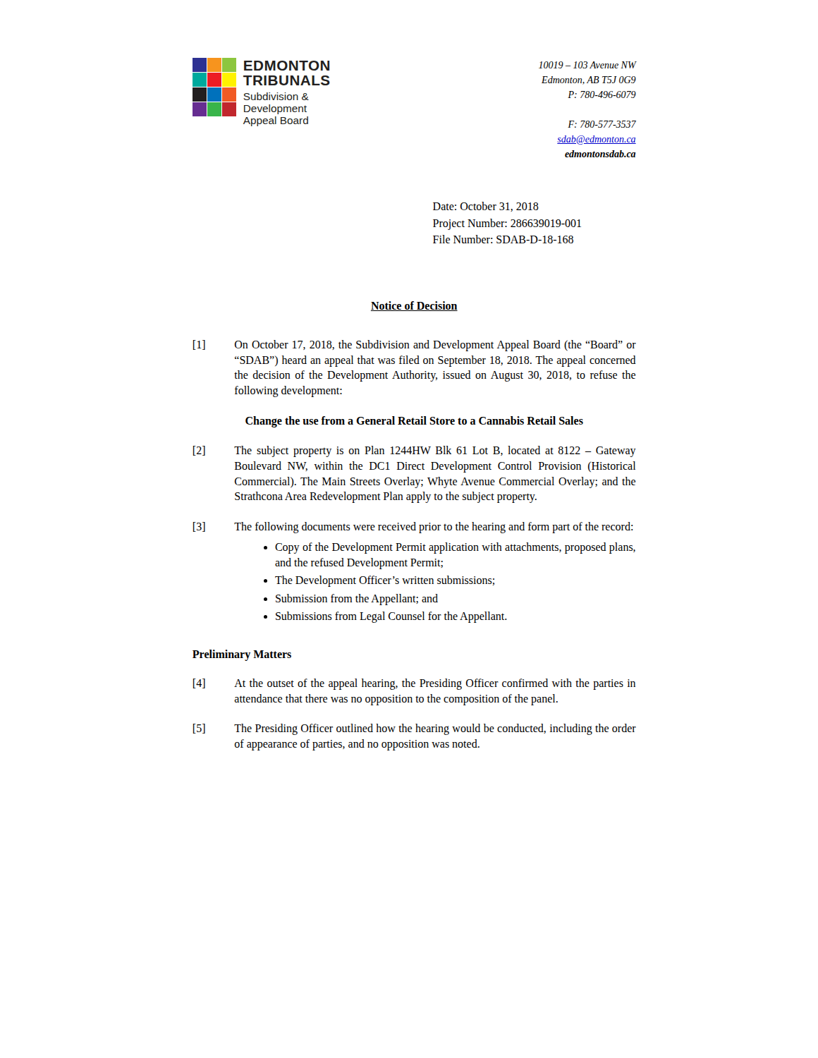EDMONTON
TRIBUNALS
Subdivision &
Development
Appeal Board
10019 – 103 Avenue NW
Edmonton, AB T5J 0G9
P: 780-496-6079
F: 780-577-3537
sdab@edmonton.ca
edmontonsdab.ca
Date: October 31, 2018
Project Number: 286639019-001
File Number: SDAB-D-18-168
Notice of Decision
[1]
On October 17, 2018, the Subdivision and Development Appeal Board (the “Board” or “SDAB”) heard an appeal that was filed on September 18, 2018. The appeal concerned the decision of the Development Authority, issued on August 30, 2018, to refuse the following development:
Change the use from a General Retail Store to a Cannabis Retail Sales
[2]
The subject property is on Plan 1244HW Blk 61 Lot B, located at 8122 – Gateway Boulevard NW, within the DC1 Direct Development Control Provision (Historical Commercial). The Main Streets Overlay; Whyte Avenue Commercial Overlay; and the Strathcona Area Redevelopment Plan apply to the subject property.
[3]
The following documents were received prior to the hearing and form part of the record:
Copy of the Development Permit application with attachments, proposed plans, and the refused Development Permit;
The Development Officer’s written submissions;
Submission from the Appellant; and
Submissions from Legal Counsel for the Appellant.
Preliminary Matters
[4]
At the outset of the appeal hearing, the Presiding Officer confirmed with the parties in attendance that there was no opposition to the composition of the panel.
[5]
The Presiding Officer outlined how the hearing would be conducted, including the order of appearance of parties, and no opposition was noted.